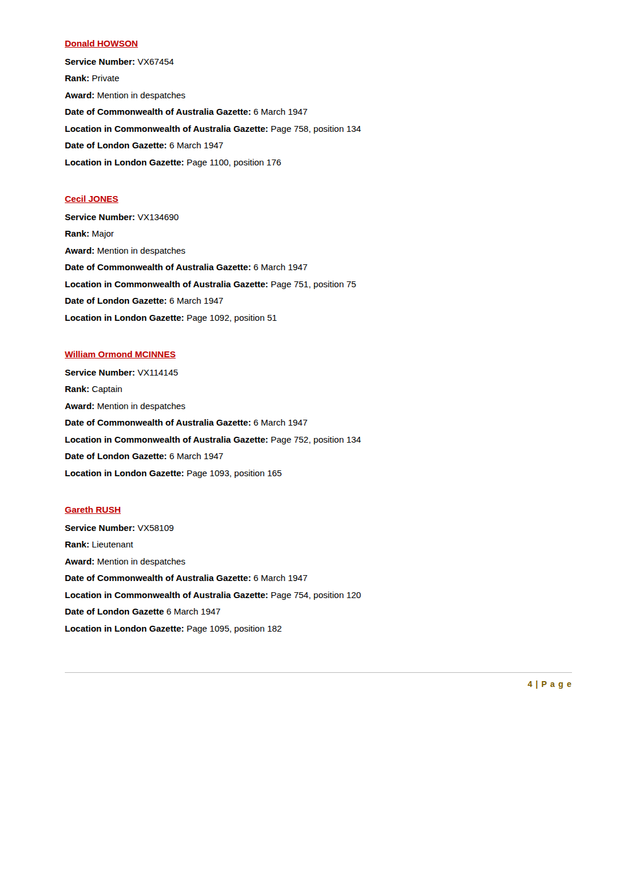Donald HOWSON
Service Number: VX67454
Rank: Private
Award: Mention in despatches
Date of Commonwealth of Australia Gazette: 6 March 1947
Location in Commonwealth of Australia Gazette: Page 758, position 134
Date of London Gazette: 6 March 1947
Location in London Gazette: Page 1100, position 176
Cecil JONES
Service Number: VX134690
Rank: Major
Award: Mention in despatches
Date of Commonwealth of Australia Gazette: 6 March 1947
Location in Commonwealth of Australia Gazette: Page 751, position 75
Date of London Gazette: 6 March 1947
Location in London Gazette: Page 1092, position 51
William Ormond MCINNES
Service Number: VX114145
Rank: Captain
Award: Mention in despatches
Date of Commonwealth of Australia Gazette: 6 March 1947
Location in Commonwealth of Australia Gazette: Page 752, position 134
Date of London Gazette: 6 March 1947
Location in London Gazette: Page 1093, position 165
Gareth RUSH
Service Number: VX58109
Rank: Lieutenant
Award: Mention in despatches
Date of Commonwealth of Australia Gazette: 6 March 1947
Location in Commonwealth of Australia Gazette: Page 754, position 120
Date of London Gazette 6 March 1947
Location in London Gazette: Page 1095, position 182
4 | P a g e